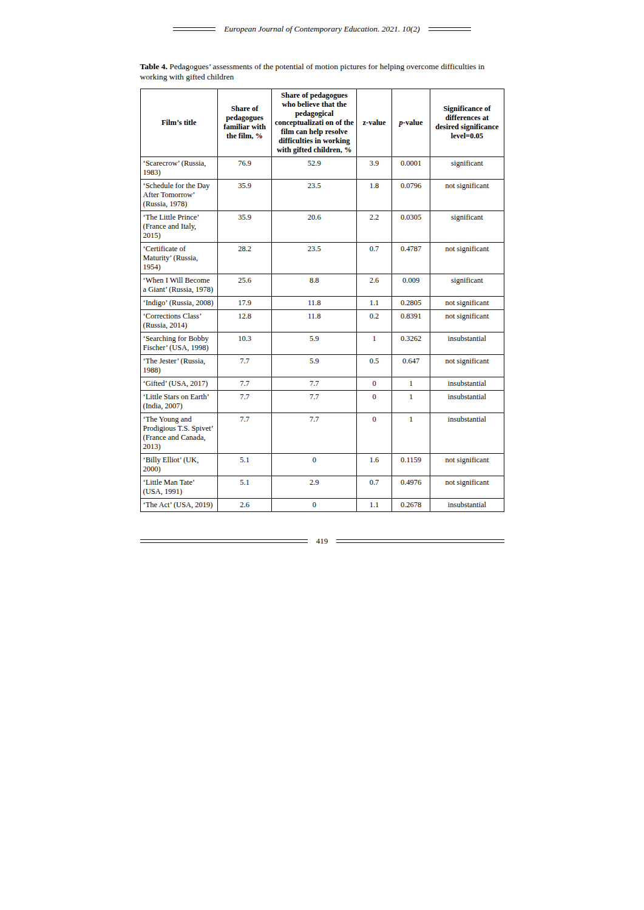European Journal of Contemporary Education. 2021. 10(2)
Table 4. Pedagogues’ assessments of the potential of motion pictures for helping overcome difficulties in working with gifted children
| Film’s title | Share of pedagogues familiar with the film, % | Share of pedagogues who believe that the pedagogical conceptualizati on of the film can help resolve difficulties in working with gifted children, % | z-value | p -value | Significance of differences at desired significance level=0.05 |
| --- | --- | --- | --- | --- | --- |
| ‘Scarecrow’ (Russia, 1983) | 76.9 | 52.9 | 3.9 | 0.0001 | significant |
| ‘Schedule for the Day After Tomorrow’ (Russia, 1978) | 35.9 | 23.5 | 1.8 | 0.0796 | not significant |
| ‘The Little Prince’ (France and Italy, 2015) | 35.9 | 20.6 | 2.2 | 0.0305 | significant |
| ‘Certificate of Maturity’ (Russia, 1954) | 28.2 | 23.5 | 0.7 | 0.4787 | not significant |
| ‘When I Will Become a Giant’ (Russia, 1978) | 25.6 | 8.8 | 2.6 | 0.009 | significant |
| ‘Indigo’ (Russia, 2008) | 17.9 | 11.8 | 1.1 | 0.2805 | not significant |
| ‘Corrections Class’ (Russia, 2014) | 12.8 | 11.8 | 0.2 | 0.8391 | not significant |
| ‘Searching for Bobby Fischer’ (USA, 1998) | 10.3 | 5.9 | 1 | 0.3262 | insubstantial |
| ‘The Jester’ (Russia, 1988) | 7.7 | 5.9 | 0.5 | 0.647 | not significant |
| ‘Gifted’ (USA, 2017) | 7.7 | 7.7 | 0 | 1 | insubstantial |
| ‘Little Stars on Earth’ (India, 2007) | 7.7 | 7.7 | 0 | 1 | insubstantial |
| ‘The Young and Prodigious T.S. Spivet’ (France and Canada, 2013) | 7.7 | 7.7 | 0 | 1 | insubstantial |
| ‘Billy Elliot’ (UK, 2000) | 5.1 | 0 | 1.6 | 0.1159 | not significant |
| ‘Little Man Tate’ (USA, 1991) | 5.1 | 2.9 | 0.7 | 0.4976 | not significant |
| ‘The Act’ (USA, 2019) | 2.6 | 0 | 1.1 | 0.2678 | insubstantial |
419